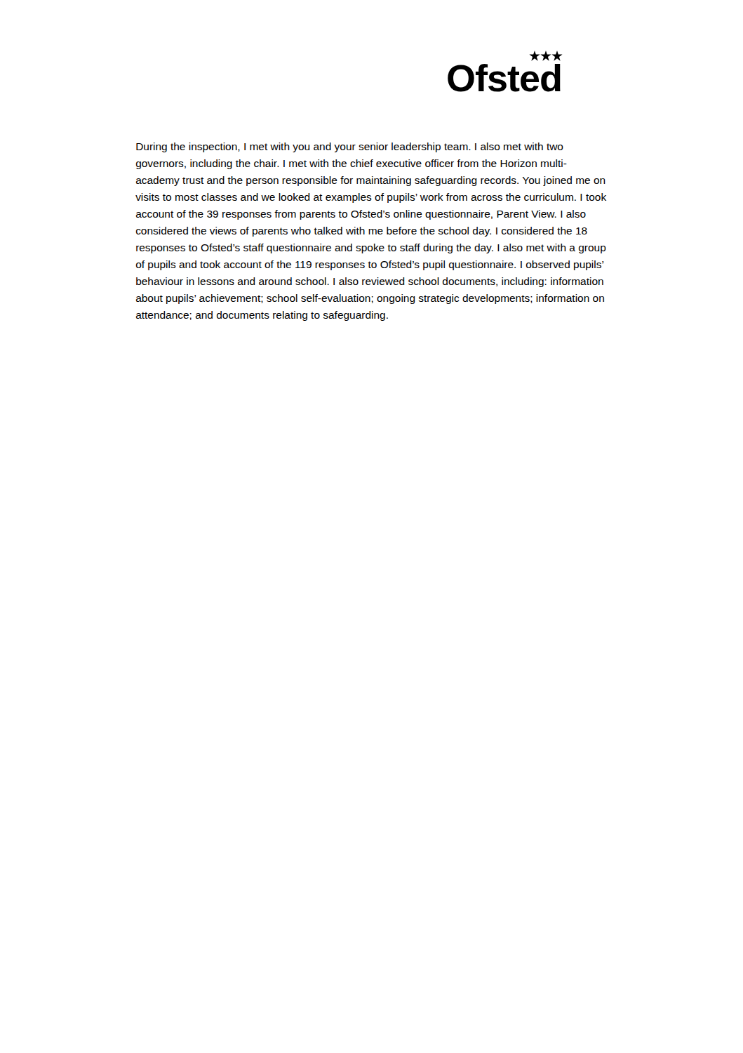Ofsted
During the inspection, I met with you and your senior leadership team. I also met with two governors, including the chair. I met with the chief executive officer from the Horizon multi-academy trust and the person responsible for maintaining safeguarding records. You joined me on visits to most classes and we looked at examples of pupils’ work from across the curriculum. I took account of the 39 responses from parents to Ofsted’s online questionnaire, Parent View. I also considered the views of parents who talked with me before the school day. I considered the 18 responses to Ofsted’s staff questionnaire and spoke to staff during the day. I also met with a group of pupils and took account of the 119 responses to Ofsted’s pupil questionnaire. I observed pupils’ behaviour in lessons and around school. I also reviewed school documents, including: information about pupils’ achievement; school self-evaluation; ongoing strategic developments; information on attendance; and documents relating to safeguarding.